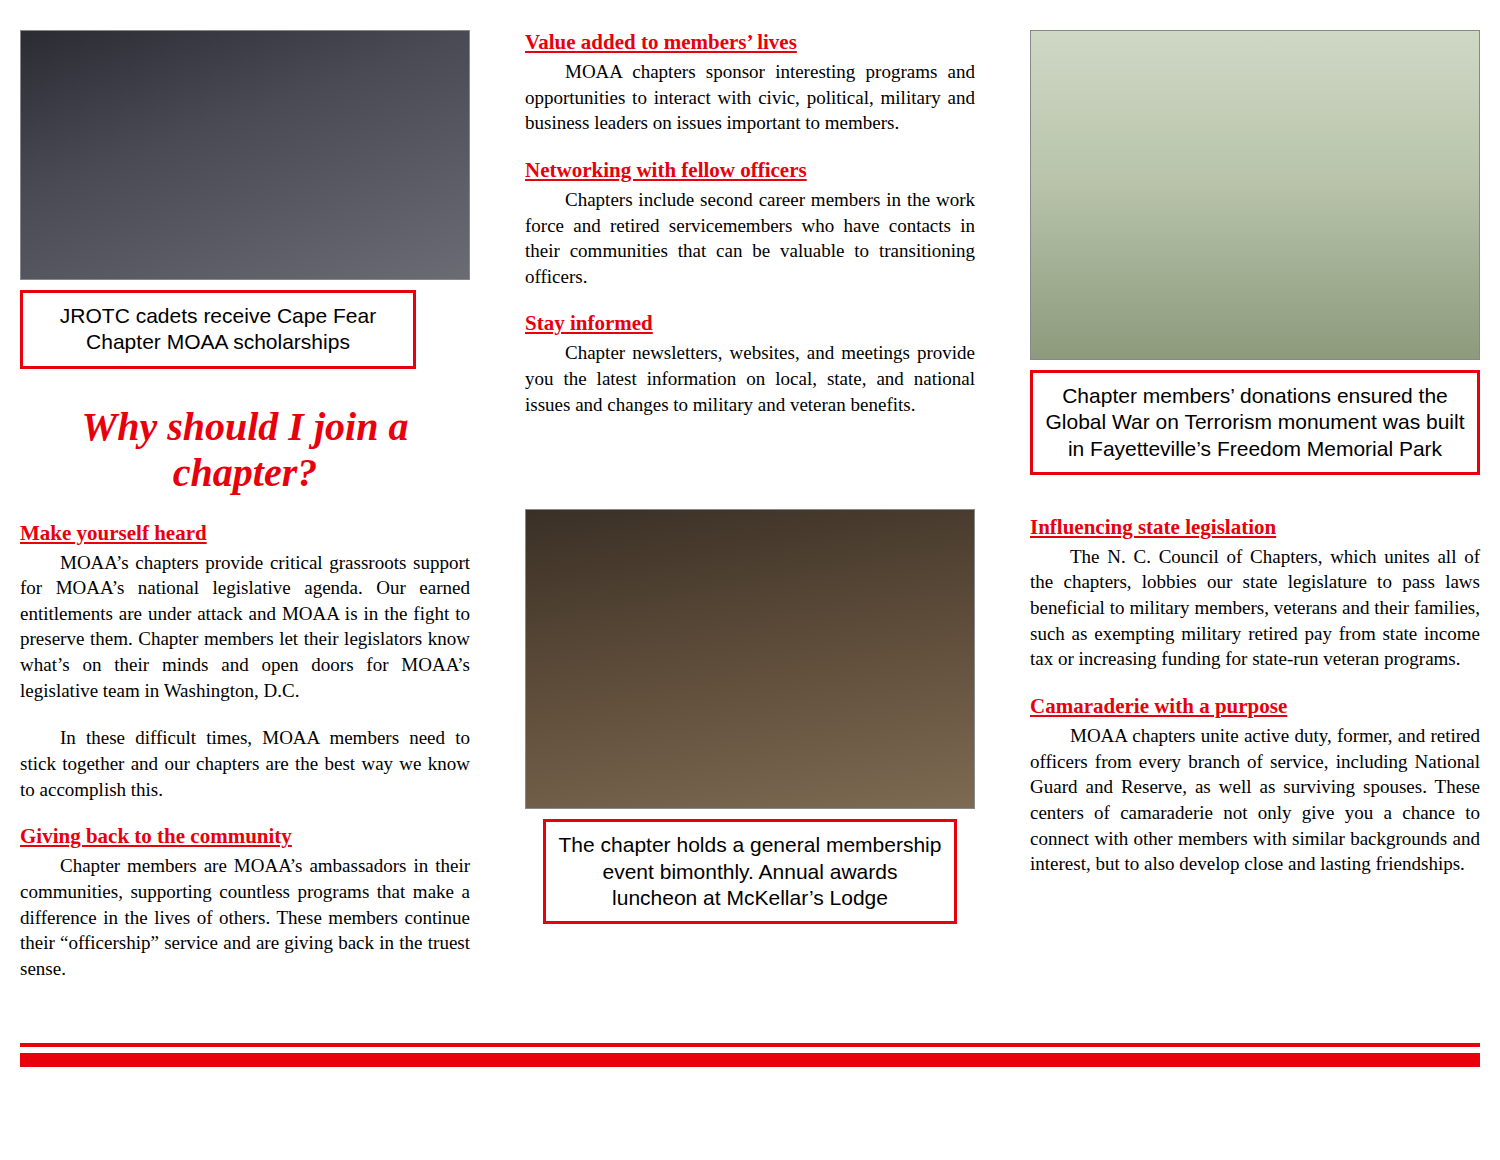JROTC cadets receive Cape Fear Chapter MOAA scholarships
Why should I join a chapter?
Make yourself heard
MOAA’s chapters provide critical grassroots support for MOAA’s national legislative agenda. Our earned entitlements are under attack and MOAA is in the fight to preserve them. Chapter members let their legislators know what’s on their minds and open doors for MOAA’s legislative team in Washington, D.C.
In these difficult times, MOAA members need to stick together and our chapters are the best way we know to accomplish this.
Giving back to the community
Chapter members are MOAA’s ambassadors in their communities, supporting countless programs that make a difference in the lives of others. These members continue their “officership” service and are giving back in the truest sense.
Value added to members’ lives
MOAA chapters sponsor interesting programs and opportunities to interact with civic, political, military and business leaders on issues important to members.
Networking with fellow officers
Chapters include second career members in the work force and retired servicemembers who have contacts in their communities that can be valuable to transitioning officers.
Stay informed
Chapter newsletters, websites, and meetings provide you the latest information on local, state, and national issues and changes to military and veteran benefits.
The chapter holds a general membership event bimonthly. Annual awards luncheon at McKellar’s Lodge
Chapter members’ donations ensured the Global War on Terrorism monument was built in Fayetteville’s Freedom Memorial Park
Influencing state legislation
The N. C. Council of Chapters, which unites all of the chapters, lobbies our state legislature to pass laws beneficial to military members, veterans and their families, such as exempting military retired pay from state income tax or increasing funding for state-run veteran programs.
Camaraderie with a purpose
MOAA chapters unite active duty, former, and retired officers from every branch of service, including National Guard and Reserve, as well as surviving spouses. These centers of camaraderie not only give you a chance to connect with other members with similar backgrounds and interest, but to also develop close and lasting friendships.